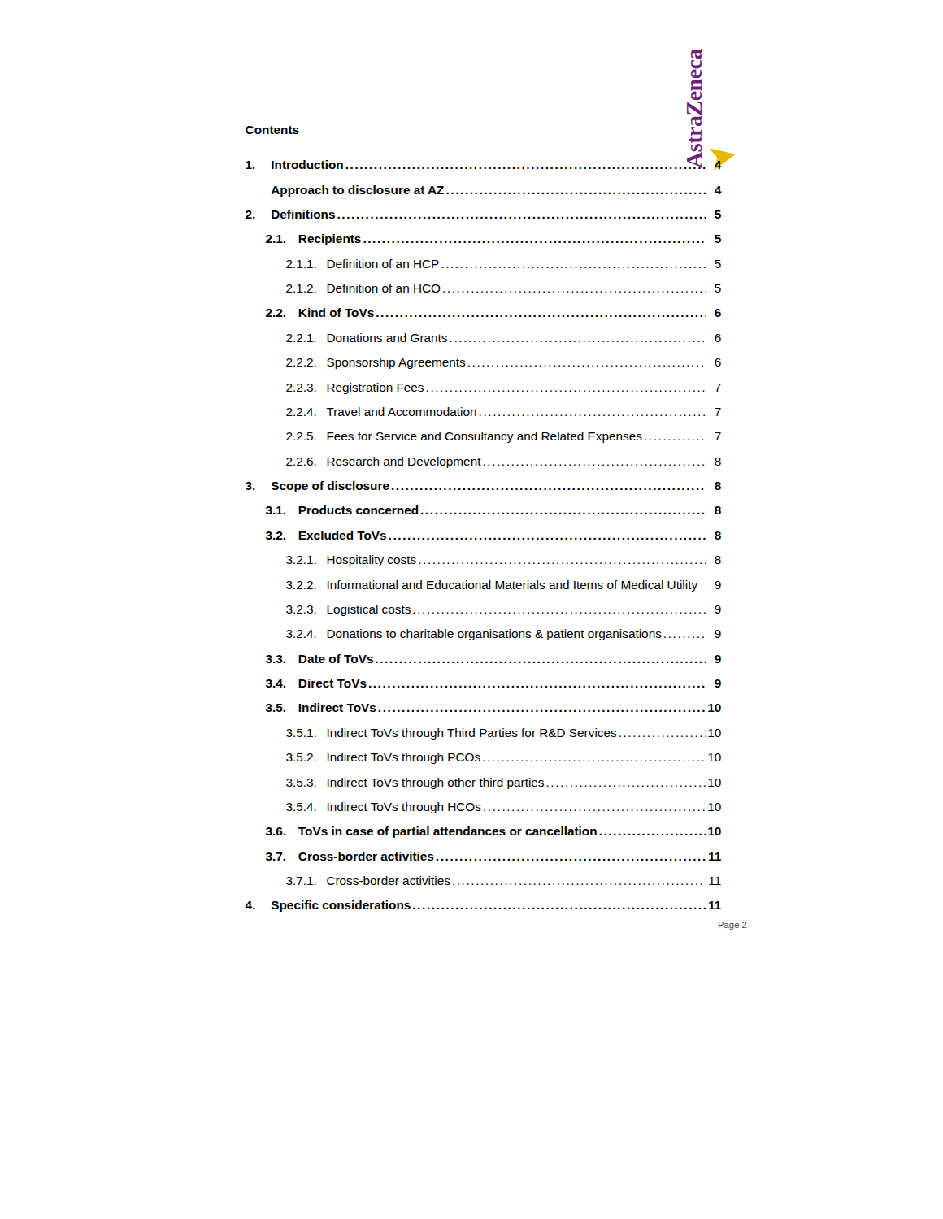AstraZeneca
➤
Contents
1. Introduction ................................................................................................. 4
Approach to disclosure at AZ .............................................................................. 4
2. Definitions .................................................................................................... 5
2.1. Recipients ................................................................................................ 5
2.1.1. Definition of an HCP .......................................................................... 5
2.1.2. Definition of an HCO .......................................................................... 5
2.2. Kind of ToVs ............................................................................................. 6
2.2.1. Donations and Grants ........................................................................ 6
2.2.2. Sponsorship Agreements ................................................................... 6
2.2.3. Registration Fees ............................................................................... 7
2.2.4. Travel and Accommodation .................................................................. 7
2.2.5. Fees for Service and Consultancy and Related Expenses ...................... 7
2.2.6. Research and Development .................................................................. 8
3. Scope of disclosure .......................................................................................... 8
3.1. Products concerned .................................................................................... 8
3.2. Excluded ToVs .......................................................................................... 8
3.2.1. Hospitality costs ................................................................................ 8
3.2.2. Informational and Educational Materials and Items of Medical Utility 9
3.2.3. Logistical costs .................................................................................. 9
3.2.4. Donations to charitable organisations & patient organisations ............ 9
3.3. Date of ToVs ............................................................................................. 9
3.4. Direct ToVs ............................................................................................... 9
3.5. Indirect ToVs ........................................................................................... 10
3.5.1. Indirect ToVs through Third Parties for R&D Services ......................... 10
3.5.2. Indirect ToVs through PCOs ............................................................. 10
3.5.3. Indirect ToVs through other third parties .......................................... 10
3.5.4. Indirect ToVs through HCOs ............................................................. 10
3.6. ToVs in case of partial attendances or cancellation ................................ 10
3.7. Cross-border activities ........................................................................... 11
3.7.1. Cross-border activities ....................................................................... 11
4. Specific considerations ................................................................................... 11
Page 2